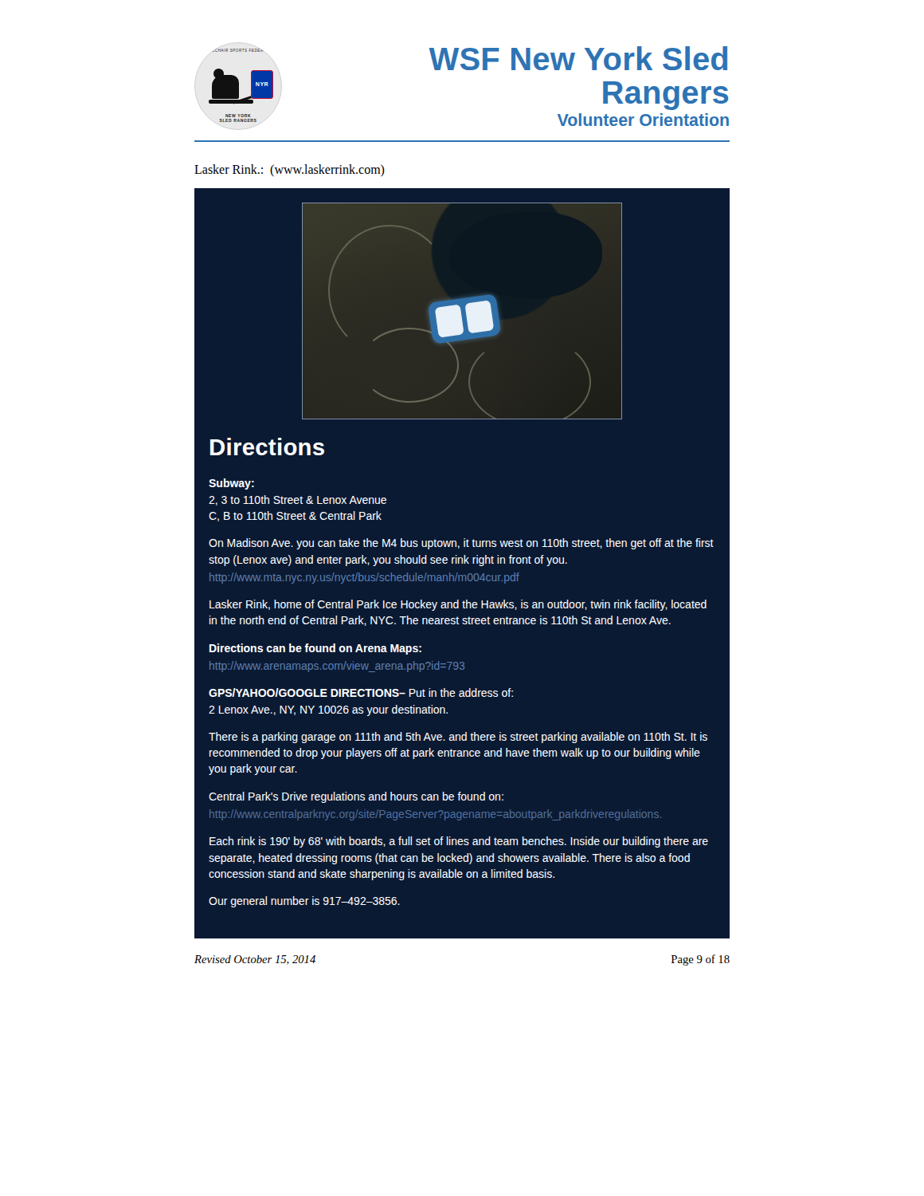WHEELCHAIR SPORTS FEDERATION
NYR
NEW YORK
SLED RANGERS
WSF New York Sled Rangers
Volunteer Orientation
Lasker Rink.: (www.laskerrink.com)
Directions
Subway:
2, 3 to 110th Street & Lenox Avenue
C, B to 110th Street & Central Park
On Madison Ave. you can take the M4 bus uptown, it turns west on 110th street, then get off at the first stop (Lenox ave) and enter park, you should see rink right in front of you.
http://www.mta.nyc.ny.us/nyct/bus/schedule/manh/m004cur.pdf
Lasker Rink, home of Central Park Ice Hockey and the Hawks, is an outdoor, twin rink facility, located in the north end of Central Park, NYC. The nearest street entrance is 110th St and Lenox Ave.
Directions can be found on Arena Maps:
http://www.arenamaps.com/view_arena.php?id=793
GPS/YAHOO/GOOGLE DIRECTIONS– Put in the address of:
2 Lenox Ave., NY, NY 10026 as your destination.
There is a parking garage on 111th and 5th Ave. and there is street parking available on 110th St. It is recommended to drop your players off at park entrance and have them walk up to our building while you park your car.
Central Park's Drive regulations and hours can be found on:
http://www.centralparknyc.org/site/PageServer?pagename=aboutpark_parkdriveregulations.
Each rink is 190' by 68' with boards, a full set of lines and team benches. Inside our building there are separate, heated dressing rooms (that can be locked) and showers available. There is also a food concession stand and skate sharpening is available on a limited basis.
Our general number is 917–492–3856.
Revised October 15, 2014
Page 9 of 18